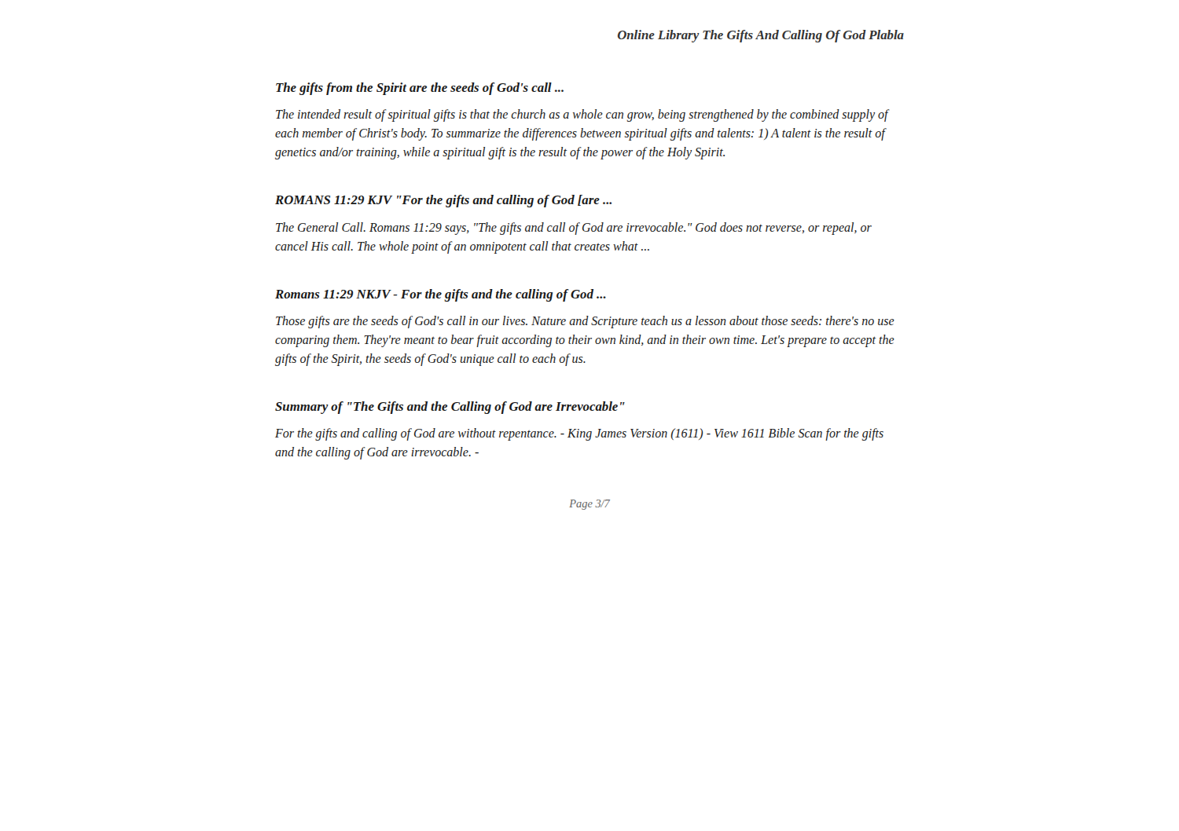Online Library The Gifts And Calling Of God Plabla
The gifts from the Spirit are the seeds of God's call ...
The intended result of spiritual gifts is that the church as a whole can grow, being strengthened by the combined supply of each member of Christ's body. To summarize the differences between spiritual gifts and talents: 1) A talent is the result of genetics and/or training, while a spiritual gift is the result of the power of the Holy Spirit.
ROMANS 11:29 KJV "For the gifts and calling of God [are ...
The General Call. Romans 11:29 says, "The gifts and call of God are irrevocable." God does not reverse, or repeal, or cancel His call. The whole point of an omnipotent call that creates what ...
Romans 11:29 NKJV - For the gifts and the calling of God ...
Those gifts are the seeds of God's call in our lives. Nature and Scripture teach us a lesson about those seeds: there's no use comparing them. They're meant to bear fruit according to their own kind, and in their own time. Let's prepare to accept the gifts of the Spirit, the seeds of God's unique call to each of us.
Summary of "The Gifts and the Calling of God are Irrevocable"
For the gifts and calling of God are without repentance. - King James Version (1611) - View 1611 Bible Scan for the gifts and the calling of God are irrevocable. -
Page 3/7